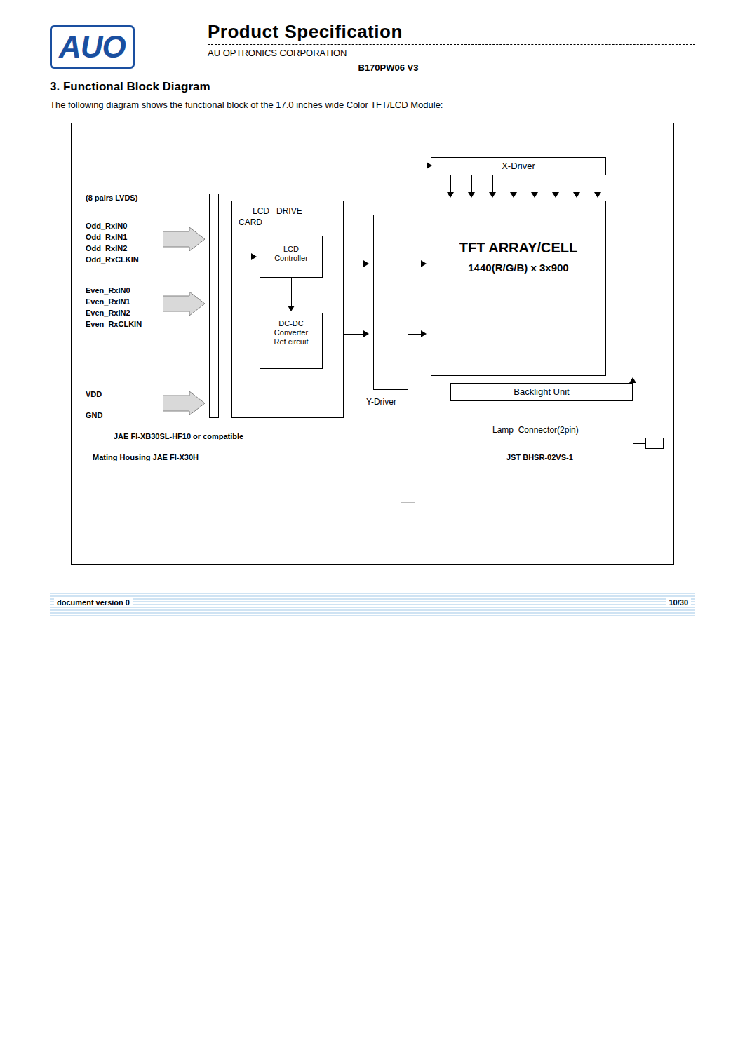AUO
Product Specification
AU OPTRONICS CORPORATION
B170PW06 V3
3. Functional Block Diagram
The following diagram shows the functional block of the 17.0 inches wide Color TFT/LCD Module:
(8 pairs LVDS)
Odd_RxIN0
Odd_RxIN1
Odd_RxIN2
Odd_RxCLKIN
Even_RxIN0
Even_RxIN1
Even_RxIN2
Even_RxCLKIN
VDD
GND
LCD DRIVE
CARD
LCD
Controller
DC-DC
Converter
Ref circuit
Y-Driver
X-Driver
TFT ARRAY/CELL
1440(R/G/B) x 3x900
Backlight Unit
Lamp Connector(2pin)
JST BHSR-02VS-1
JAE FI-XB30SL-HF10 or compatible
Mating Housing JAE FI-X30H
document version 0
10/30